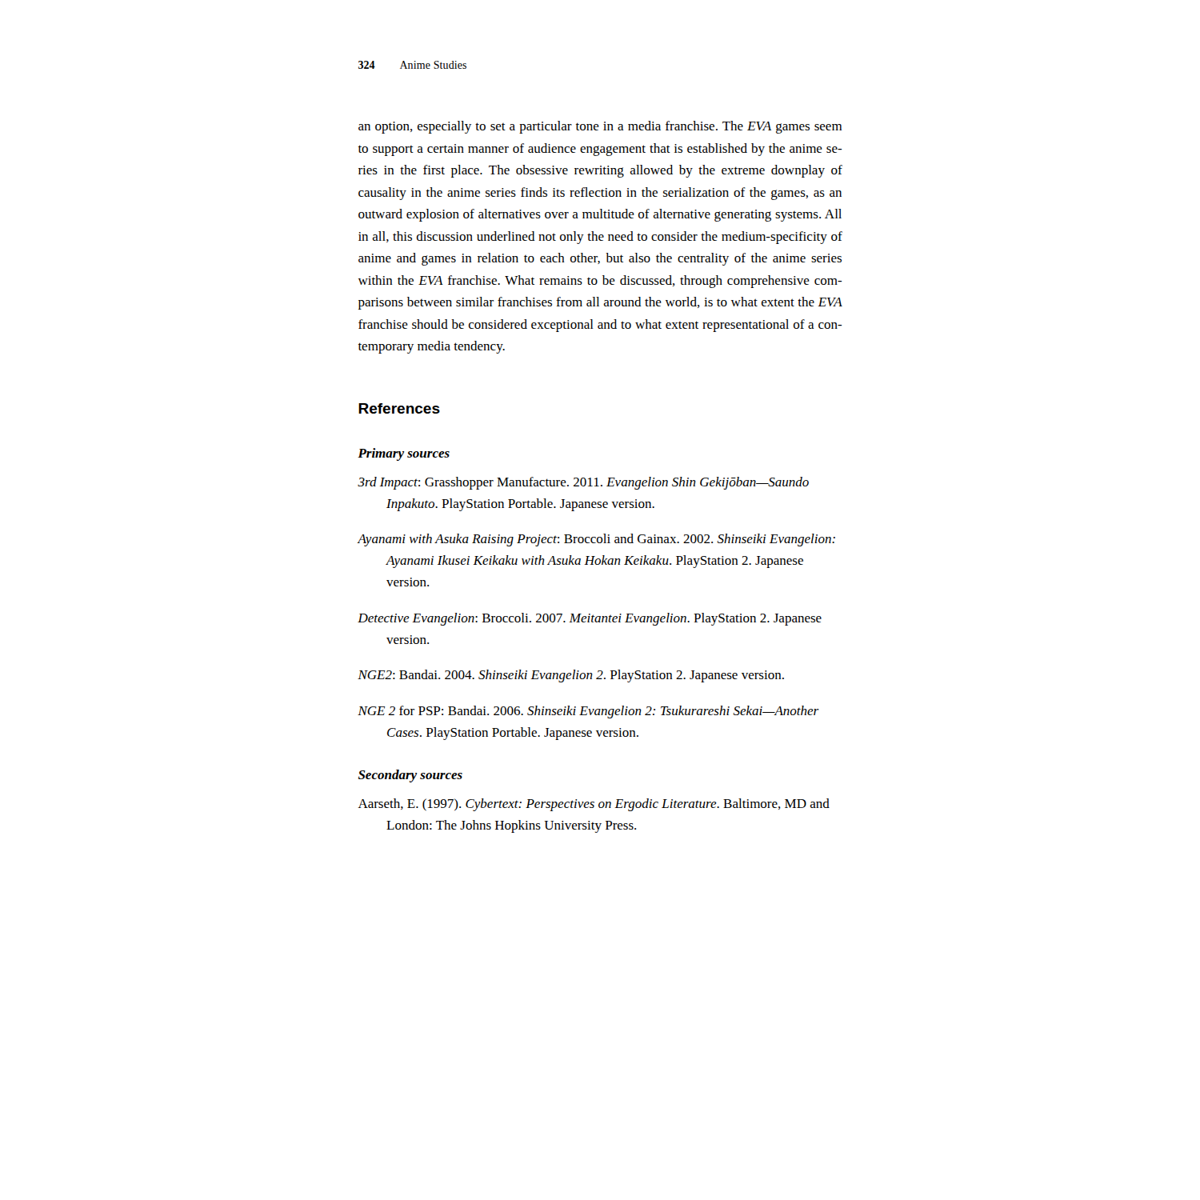324 Anime Studies
an option, especially to set a particular tone in a media franchise. The EVA games seem to support a certain manner of audience engagement that is established by the anime series in the first place. The obsessive rewriting allowed by the extreme downplay of causality in the anime series finds its reflection in the serialization of the games, as an outward explosion of alternatives over a multitude of alternative generating systems. All in all, this discussion underlined not only the need to consider the medium-specificity of anime and games in relation to each other, but also the centrality of the anime series within the EVA franchise. What remains to be discussed, through comprehensive comparisons between similar franchises from all around the world, is to what extent the EVA franchise should be considered exceptional and to what extent representational of a contemporary media tendency.
References
Primary sources
3rd Impact: Grasshopper Manufacture. 2011. Evangelion Shin Gekijōban—Saundo Inpakuto. PlayStation Portable. Japanese version.
Ayanami with Asuka Raising Project: Broccoli and Gainax. 2002. Shinseiki Evangelion: Ayanami Ikusei Keikaku with Asuka Hokan Keikaku. PlayStation 2. Japanese version.
Detective Evangelion: Broccoli. 2007. Meitantei Evangelion. PlayStation 2. Japanese version.
NGE2: Bandai. 2004. Shinseiki Evangelion 2. PlayStation 2. Japanese version.
NGE 2 for PSP: Bandai. 2006. Shinseiki Evangelion 2: Tsukurareshi Sekai—Another Cases. PlayStation Portable. Japanese version.
Secondary sources
Aarseth, E. (1997). Cybertext: Perspectives on Ergodic Literature. Baltimore, MD and London: The Johns Hopkins University Press.